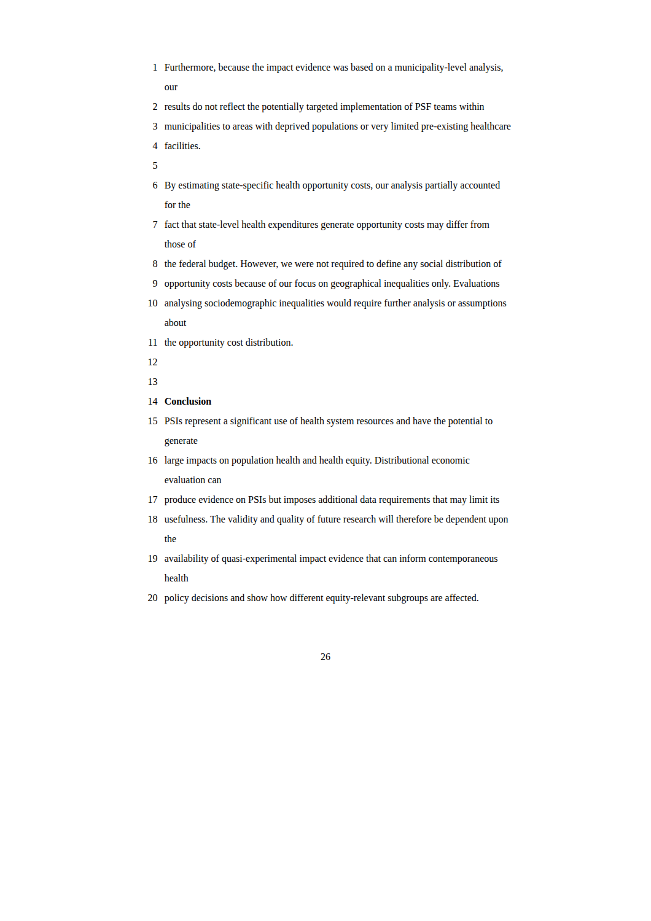Furthermore, because the impact evidence was based on a municipality-level analysis, our
results do not reflect the potentially targeted implementation of PSF teams within
municipalities to areas with deprived populations or very limited pre-existing healthcare
facilities.
By estimating state-specific health opportunity costs, our analysis partially accounted for the
fact that state-level health expenditures generate opportunity costs may differ from those of
the federal budget. However, we were not required to define any social distribution of
opportunity costs because of our focus on geographical inequalities only. Evaluations
analysing sociodemographic inequalities would require further analysis or assumptions about
the opportunity cost distribution.
Conclusion
PSIs represent a significant use of health system resources and have the potential to generate
large impacts on population health and health equity. Distributional economic evaluation can
produce evidence on PSIs but imposes additional data requirements that may limit its
usefulness. The validity and quality of future research will therefore be dependent upon the
availability of quasi-experimental impact evidence that can inform contemporaneous health
policy decisions and show how different equity-relevant subgroups are affected.
26